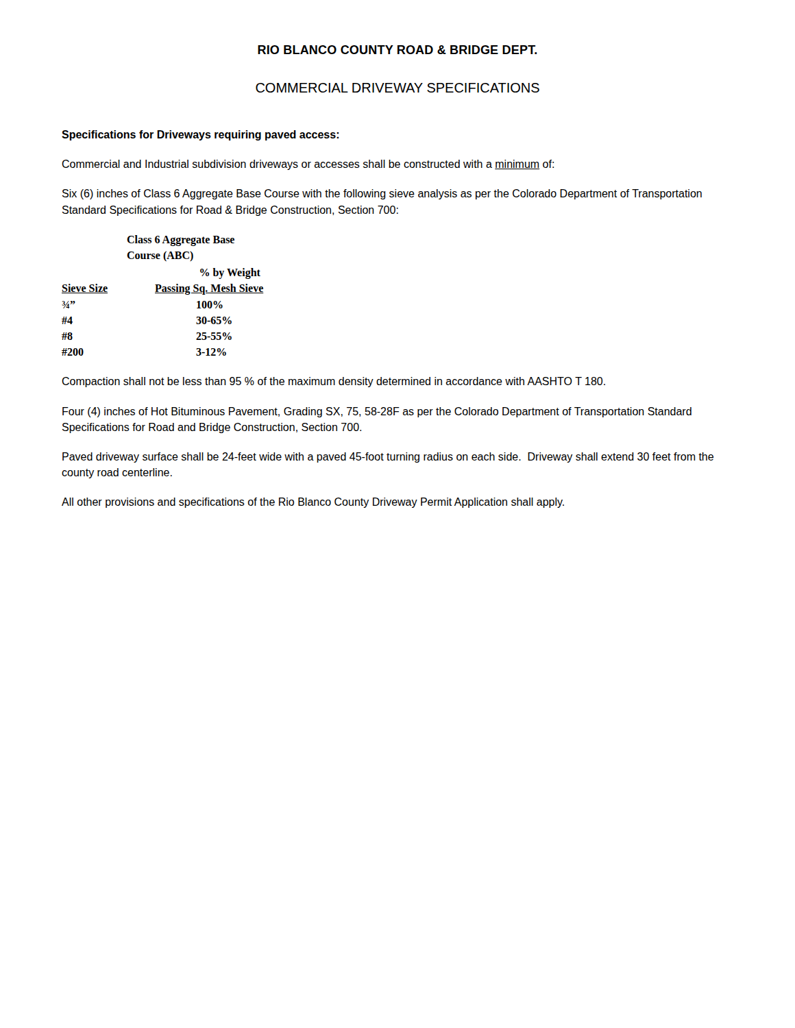RIO BLANCO COUNTY ROAD & BRIDGE DEPT.
COMMERCIAL DRIVEWAY SPECIFICATIONS
Specifications for Driveways requiring paved access:
Commercial and Industrial subdivision driveways or accesses shall be constructed with a minimum of:
Six (6) inches of Class 6 Aggregate Base Course with the following sieve analysis as per the Colorado Department of Transportation Standard Specifications for Road & Bridge Construction, Section 700:
Class 6 Aggregate Base Course (ABC)
| | % by Weight |
| --- | --- |
| Sieve Size | Passing Sq. Mesh Sieve |
| ¾” | 100% |
| #4 | 30-65% |
| #8 | 25-55% |
| #200 | 3-12% |
Compaction shall not be less than 95 % of the maximum density determined in accordance with AASHTO T 180.
Four (4) inches of Hot Bituminous Pavement, Grading SX, 75, 58-28F as per the Colorado Department of Transportation Standard Specifications for Road and Bridge Construction, Section 700.
Paved driveway surface shall be 24-feet wide with a paved 45-foot turning radius on each side. Driveway shall extend 30 feet from the county road centerline.
All other provisions and specifications of the Rio Blanco County Driveway Permit Application shall apply.